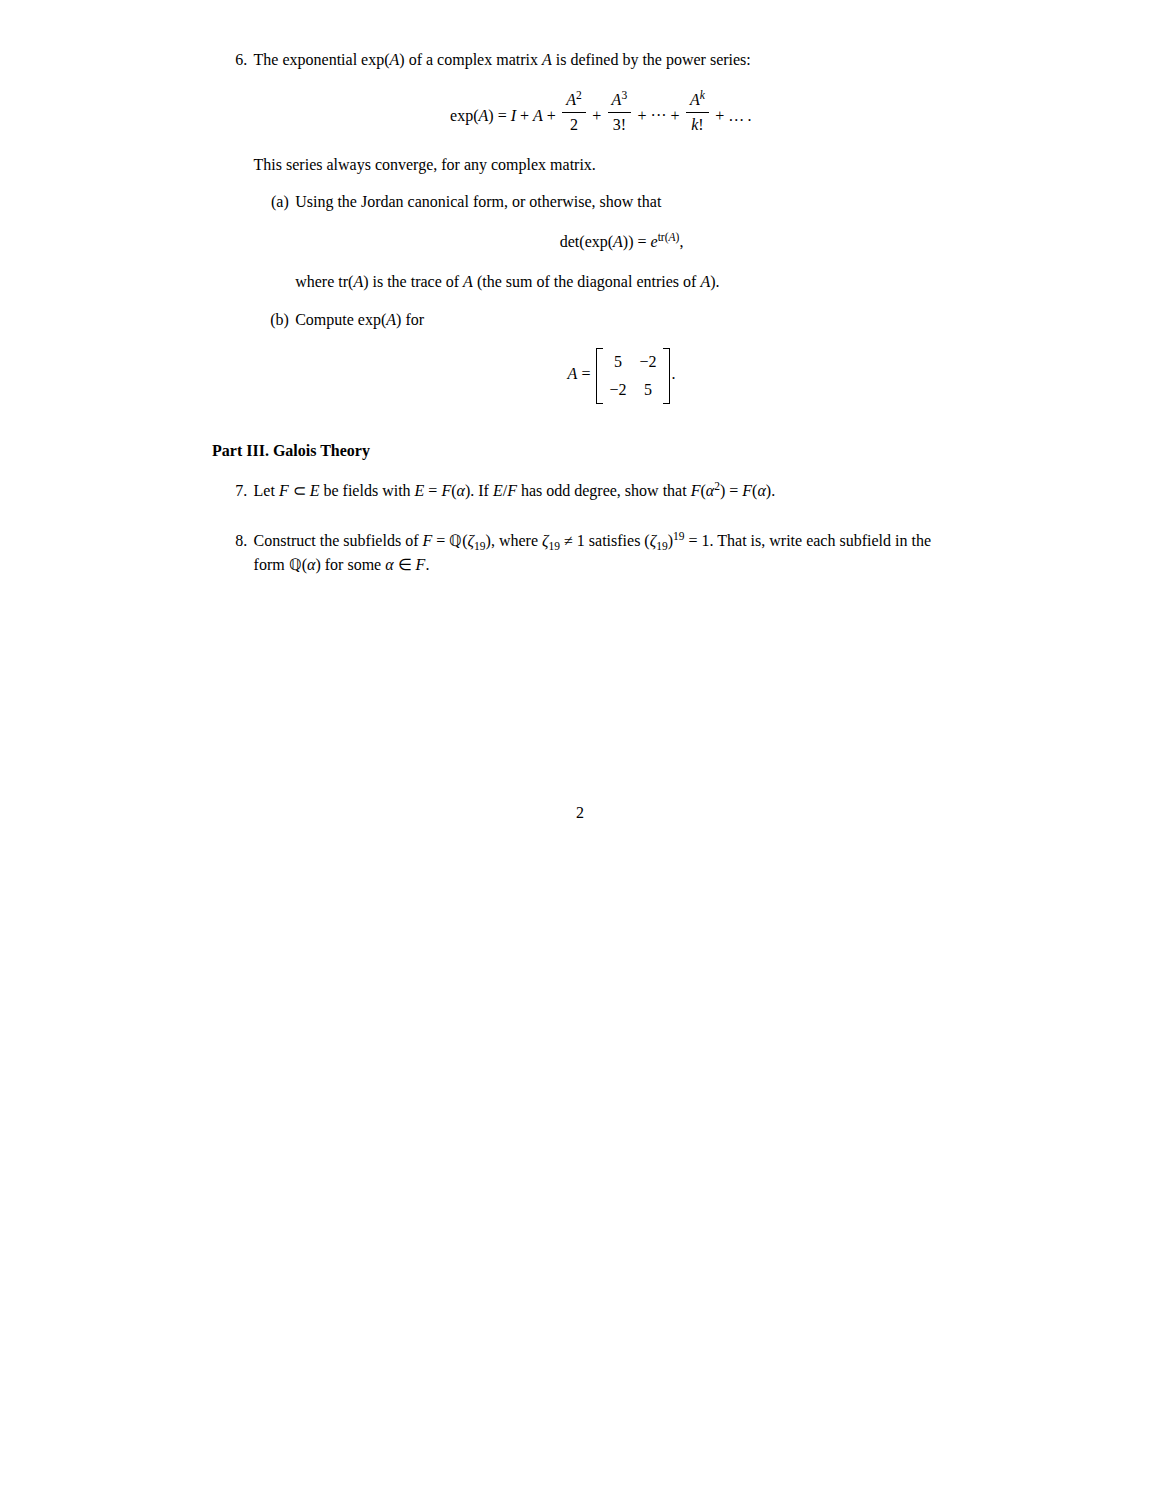6. The exponential exp(A) of a complex matrix A is defined by the power series:
exp(A) = I + A + A22 + A33! + ··· + Ak k! + … .
This series always converge, for any complex matrix.
(a) Using the Jordan canonical form, or otherwise, show that
det(exp(A)) = etr(A),
where tr(A) is the trace of A (the sum of the diagonal entries of A).
(b) Compute exp(A) for
A =
| 5 | −2 |
| −2 | 5 |
.
Part III. Galois Theory
7. Let F ⊂ E be fields with E = F(α). If E/F has odd degree, show that F(α2) = F(α).
8. Construct the subfields of F = ℚ(ζ19), where ζ19 ≠ 1 satisfies (ζ19)19 = 1. That is, write each subfield in the form ℚ(α) for some α ∈ F.
2